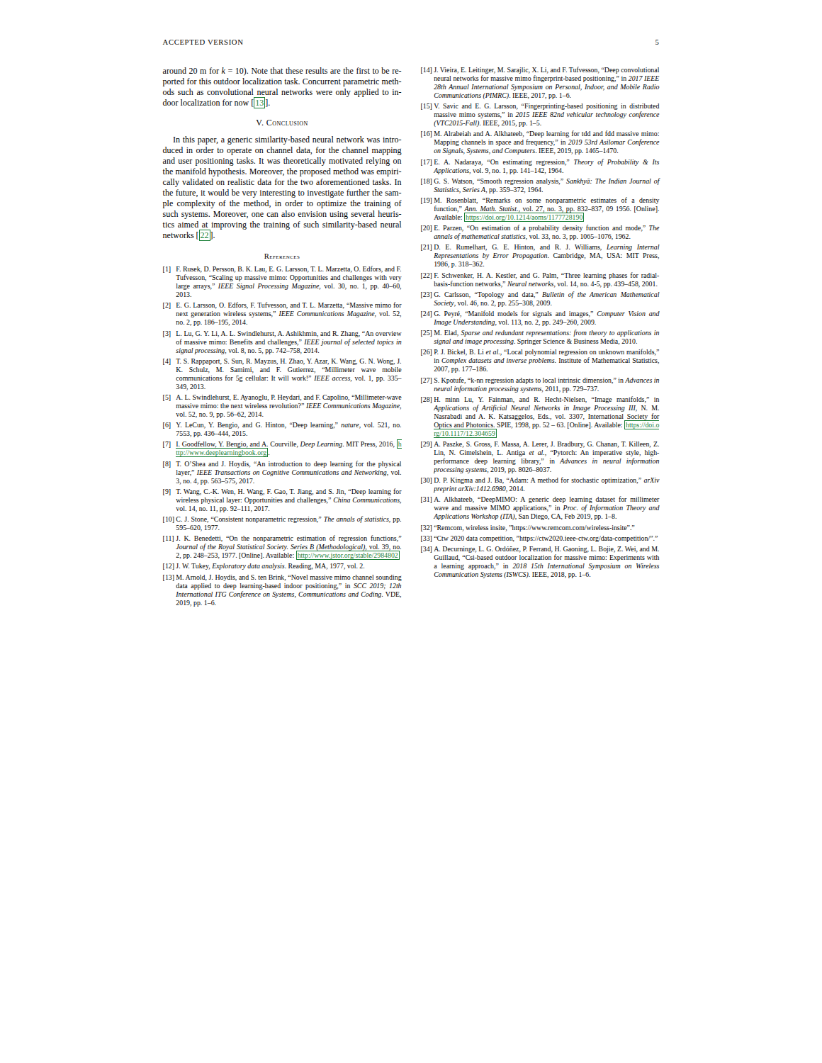Accepted version 5
around 20 m for k = 10). Note that these results are the first to be reported for this outdoor localization task. Concurrent parametric methods such as convolutional neural networks were only applied to indoor localization for now [13].
V. Conclusion
In this paper, a generic similarity-based neural network was introduced in order to operate on channel data, for the channel mapping and user positioning tasks. It was theoretically motivated relying on the manifold hypothesis. Moreover, the proposed method was empirically validated on realistic data for the two aforementioned tasks. In the future, it would be very interesting to investigate further the sample complexity of the method, in order to optimize the training of such systems. Moreover, one can also envision using several heuristics aimed at improving the training of such similarity-based neural networks [22].
References
[1] F. Rusek, D. Persson, B. K. Lau, E. G. Larsson, T. L. Marzetta, O. Edfors, and F. Tufvesson, “Scaling up massive mimo: Opportunities and challenges with very large arrays,” IEEE Signal Processing Magazine, vol. 30, no. 1, pp. 40–60, 2013.
[2] E. G. Larsson, O. Edfors, F. Tufvesson, and T. L. Marzetta, “Massive mimo for next generation wireless systems,” IEEE Communications Magazine, vol. 52, no. 2, pp. 186–195, 2014.
[3] L. Lu, G. Y. Li, A. L. Swindlehurst, A. Ashikhmin, and R. Zhang, “An overview of massive mimo: Benefits and challenges,” IEEE journal of selected topics in signal processing, vol. 8, no. 5, pp. 742–758, 2014.
[4] T. S. Rappaport, S. Sun, R. Mayzus, H. Zhao, Y. Azar, K. Wang, G. N. Wong, J. K. Schulz, M. Samimi, and F. Gutierrez, “Millimeter wave mobile communications for 5g cellular: It will work!” IEEE access, vol. 1, pp. 335–349, 2013.
[5] A. L. Swindlehurst, E. Ayanoglu, P. Heydari, and F. Capolino, “Millimeter-wave massive mimo: the next wireless revolution?” IEEE Communications Magazine, vol. 52, no. 9, pp. 56–62, 2014.
[6] Y. LeCun, Y. Bengio, and G. Hinton, “Deep learning,” nature, vol. 521, no. 7553, pp. 436–444, 2015.
[7] I. Goodfellow, Y. Bengio, and A. Courville, Deep Learning. MIT Press, 2016, http://www.deeplearningbook.org.
[8] T. O’Shea and J. Hoydis, “An introduction to deep learning for the physical layer,” IEEE Transactions on Cognitive Communications and Networking, vol. 3, no. 4, pp. 563–575, 2017.
[9] T. Wang, C.-K. Wen, H. Wang, F. Gao, T. Jiang, and S. Jin, “Deep learning for wireless physical layer: Opportunities and challenges,” China Communications, vol. 14, no. 11, pp. 92–111, 2017.
[10] C. J. Stone, “Consistent nonparametric regression,” The annals of statistics, pp. 595–620, 1977.
[11] J. K. Benedetti, “On the nonparametric estimation of regression functions,” Journal of the Royal Statistical Society. Series B (Methodological), vol. 39, no. 2, pp. 248–253, 1977. [Online]. Available: http://www.jstor.org/stable/2984802
[12] J. W. Tukey, Exploratory data analysis. Reading, MA, 1977, vol. 2.
[13] M. Arnold, J. Hoydis, and S. ten Brink, “Novel massive mimo channel sounding data applied to deep learning-based indoor positioning,” in SCC 2019; 12th International ITG Conference on Systems, Communications and Coding. VDE, 2019, pp. 1–6.
[14] J. Vieira, E. Leitinger, M. Sarajlic, X. Li, and F. Tufvesson, “Deep convolutional neural networks for massive mimo fingerprint-based positioning,” in 2017 IEEE 28th Annual International Symposium on Personal, Indoor, and Mobile Radio Communications (PIMRC). IEEE, 2017, pp. 1–6.
[15] V. Savic and E. G. Larsson, “Fingerprinting-based positioning in distributed massive mimo systems,” in 2015 IEEE 82nd vehicular technology conference (VTC2015-Fall). IEEE, 2015, pp. 1–5.
[16] M. Alrabeiah and A. Alkhateeb, “Deep learning for tdd and fdd massive mimo: Mapping channels in space and frequency,” in 2019 53rd Asilomar Conference on Signals, Systems, and Computers. IEEE, 2019, pp. 1465–1470.
[17] E. A. Nadaraya, “On estimating regression,” Theory of Probability & Its Applications, vol. 9, no. 1, pp. 141–142, 1964.
[18] G. S. Watson, “Smooth regression analysis,” Sankhyā: The Indian Journal of Statistics, Series A, pp. 359–372, 1964.
[19] M. Rosenblatt, “Remarks on some nonparametric estimates of a density function,” Ann. Math. Statist., vol. 27, no. 3, pp. 832–837, 09 1956. [Online]. Available: https://doi.org/10.1214/aoms/1177728190
[20] E. Parzen, “On estimation of a probability density function and mode,” The annals of mathematical statistics, vol. 33, no. 3, pp. 1065–1076, 1962.
[21] D. E. Rumelhart, G. E. Hinton, and R. J. Williams, Learning Internal Representations by Error Propagation. Cambridge, MA, USA: MIT Press, 1986, p. 318–362.
[22] F. Schwenker, H. A. Kestler, and G. Palm, “Three learning phases for radial-basis-function networks,” Neural networks, vol. 14, no. 4-5, pp. 439–458, 2001.
[23] G. Carlsson, “Topology and data,” Bulletin of the American Mathematical Society, vol. 46, no. 2, pp. 255–308, 2009.
[24] G. Peyré, “Manifold models for signals and images,” Computer Vision and Image Understanding, vol. 113, no. 2, pp. 249–260, 2009.
[25] M. Elad, Sparse and redundant representations: from theory to applications in signal and image processing. Springer Science & Business Media, 2010.
[26] P. J. Bickel, B. Li et al., “Local polynomial regression on unknown manifolds,” in Complex datasets and inverse problems. Institute of Mathematical Statistics, 2007, pp. 177–186.
[27] S. Kpotufe, “k-nn regression adapts to local intrinsic dimension,” in Advances in neural information processing systems, 2011, pp. 729–737.
[28] H. minn Lu, Y. Fainman, and R. Hecht-Nielsen, “Image manifolds,” in Applications of Artificial Neural Networks in Image Processing III, N. M. Nasrabadi and A. K. Katsaggelos, Eds., vol. 3307, International Society for Optics and Photonics. SPIE, 1998, pp. 52 – 63. [Online]. Available: https://doi.org/10.1117/12.304659
[29] A. Paszke, S. Gross, F. Massa, A. Lerer, J. Bradbury, G. Chanan, T. Killeen, Z. Lin, N. Gimelshein, L. Antiga et al., “Pytorch: An imperative style, high-performance deep learning library,” in Advances in neural information processing systems, 2019, pp. 8026–8037.
[30] D. P. Kingma and J. Ba, “Adam: A method for stochastic optimization,” arXiv preprint arXiv:1412.6980, 2014.
[31] A. Alkhateeb, “DeepMIMO: A generic deep learning dataset for millimeter wave and massive MIMO applications,” in Proc. of Information Theory and Applications Workshop (ITA), San Diego, CA, Feb 2019, pp. 1–8.
[32]“Remcom, wireless insite, ”https://www.remcom.com/wireless-insite”.”
[33]“Ctw 2020 data competition, ”https://ctw2020.ieee-ctw.org/data-competition/”.”
[34] A. Decurninge, L. G. Ordóñez, P. Ferrand, H. Gaoning, L. Bojie, Z. Wei, and M. Guillaud, “Csi-based outdoor localization for massive mimo: Experiments with a learning approach,” in 2018 15th International Symposium on Wireless Communication Systems (ISWCS). IEEE, 2018, pp. 1–6.